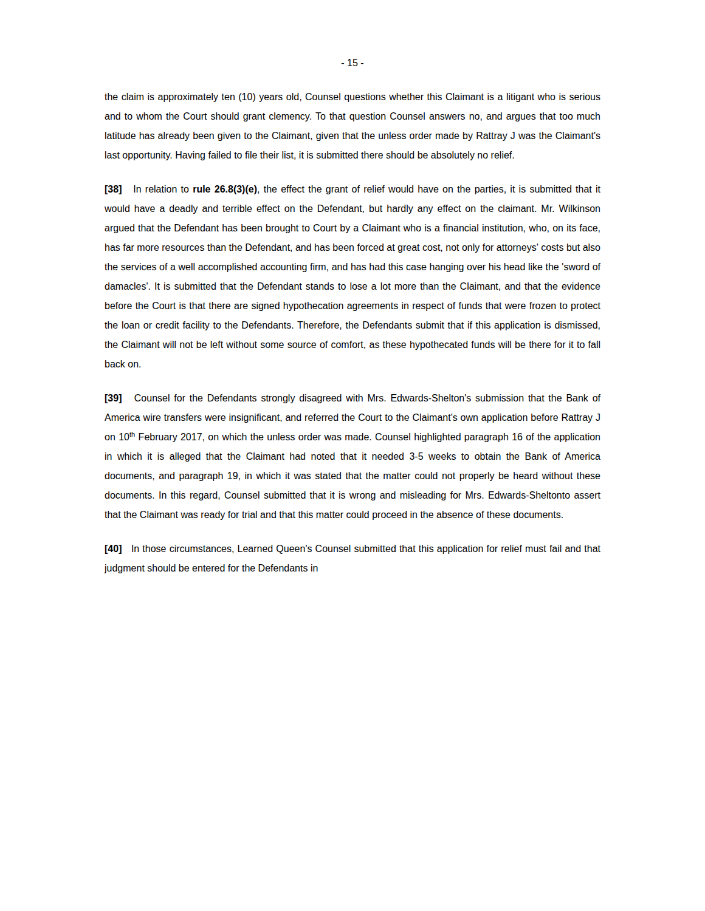- 15 -
the claim is approximately ten (10) years old, Counsel questions whether this Claimant is a litigant who is serious and to whom the Court should grant clemency. To that question Counsel answers no, and argues that too much latitude has already been given to the Claimant, given that the unless order made by Rattray J was the Claimant's last opportunity. Having failed to file their list, it is submitted there should be absolutely no relief.
[38] In relation to rule 26.8(3)(e), the effect the grant of relief would have on the parties, it is submitted that it would have a deadly and terrible effect on the Defendant, but hardly any effect on the claimant. Mr. Wilkinson argued that the Defendant has been brought to Court by a Claimant who is a financial institution, who, on its face, has far more resources than the Defendant, and has been forced at great cost, not only for attorneys' costs but also the services of a well accomplished accounting firm, and has had this case hanging over his head like the 'sword of damacles'. It is submitted that the Defendant stands to lose a lot more than the Claimant, and that the evidence before the Court is that there are signed hypothecation agreements in respect of funds that were frozen to protect the loan or credit facility to the Defendants. Therefore, the Defendants submit that if this application is dismissed, the Claimant will not be left without some source of comfort, as these hypothecated funds will be there for it to fall back on.
[39] Counsel for the Defendants strongly disagreed with Mrs. Edwards-Shelton's submission that the Bank of America wire transfers were insignificant, and referred the Court to the Claimant's own application before Rattray J on 10th February 2017, on which the unless order was made. Counsel highlighted paragraph 16 of the application in which it is alleged that the Claimant had noted that it needed 3-5 weeks to obtain the Bank of America documents, and paragraph 19, in which it was stated that the matter could not properly be heard without these documents. In this regard, Counsel submitted that it is wrong and misleading for Mrs. Edwards-Sheltonto assert that the Claimant was ready for trial and that this matter could proceed in the absence of these documents.
[40] In those circumstances, Learned Queen's Counsel submitted that this application for relief must fail and that judgment should be entered for the Defendants in